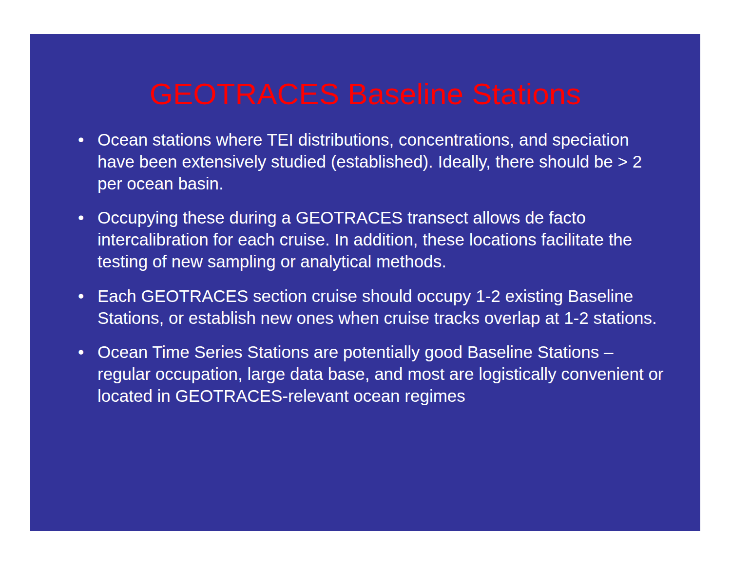GEOTRACES Baseline Stations
Ocean stations where TEI distributions, concentrations, and speciation have been extensively studied (established). Ideally, there should be > 2 per ocean basin.
Occupying these during a GEOTRACES transect allows de facto intercalibration for each cruise. In addition, these locations facilitate the testing of new sampling or analytical methods.
Each GEOTRACES section cruise should occupy 1-2 existing Baseline Stations, or establish new ones when cruise tracks overlap at 1-2 stations.
Ocean Time Series Stations are potentially good Baseline Stations – regular occupation, large data base, and most are logistically convenient or located in GEOTRACES-relevant ocean regimes